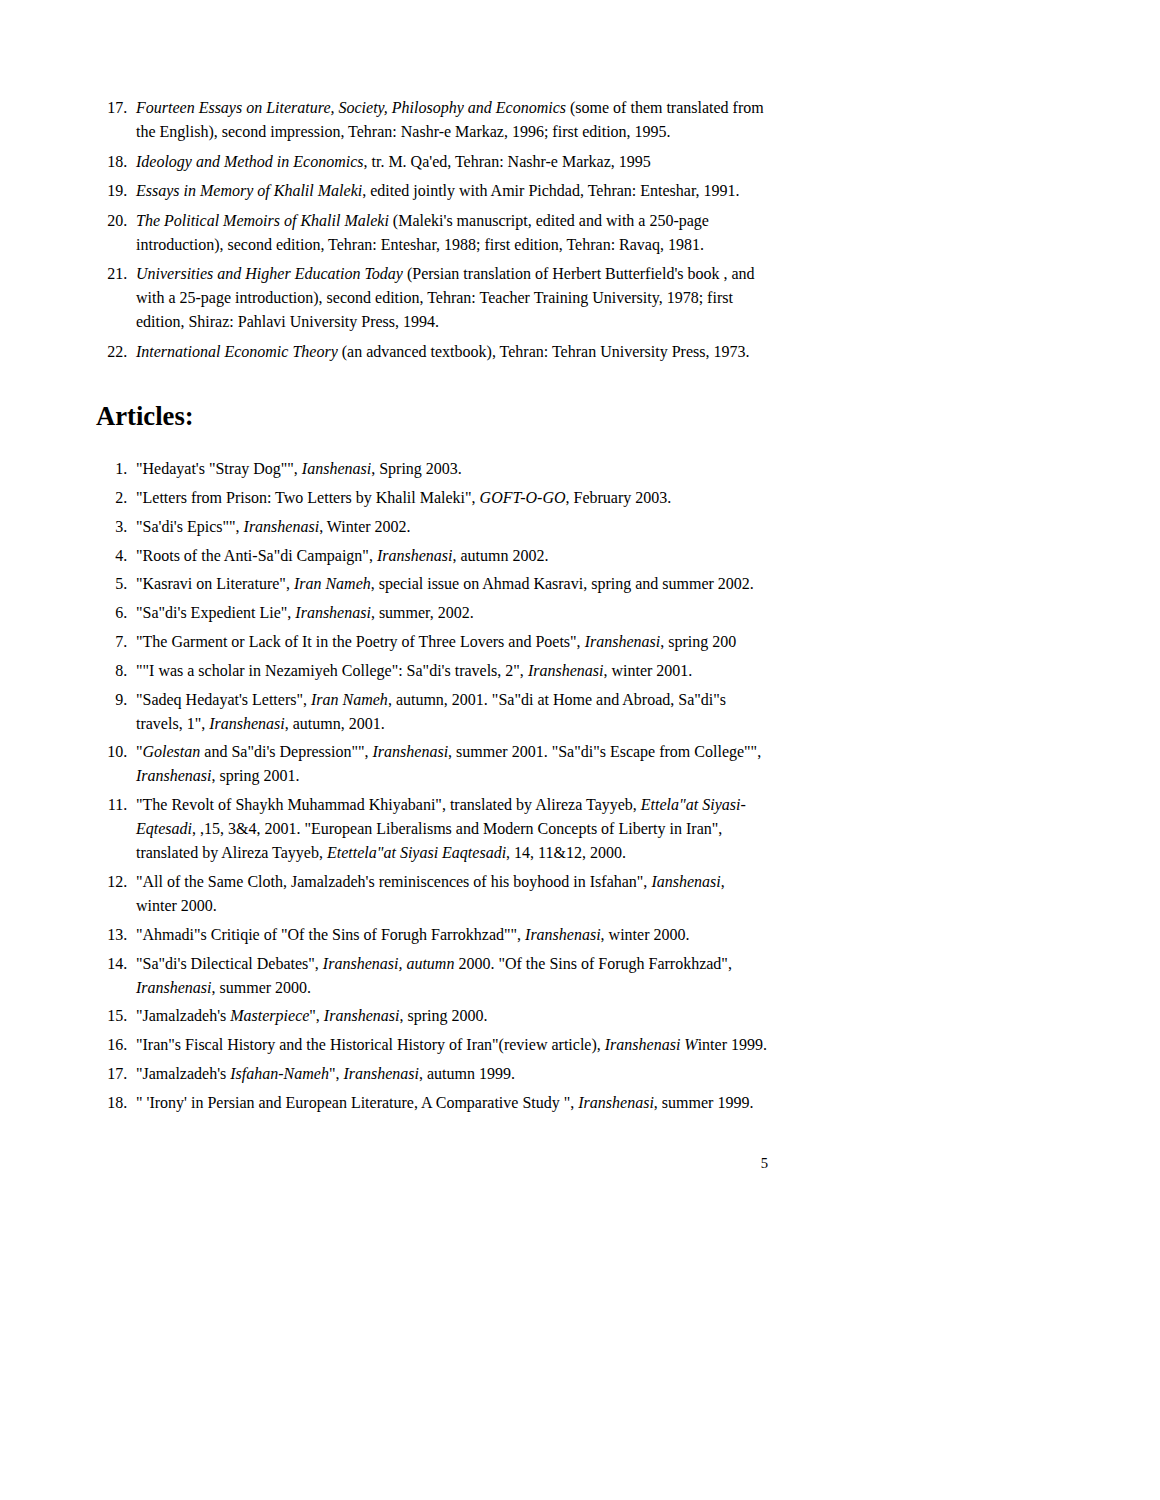Fourteen Essays on Literature, Society, Philosophy and Economics (some of them translated from the English), second impression, Tehran: Nashr-e Markaz, 1996; first edition, 1995.
Ideology and Method in Economics, tr. M. Qa'ed, Tehran: Nashr-e Markaz, 1995
Essays in Memory of Khalil Maleki, edited jointly with Amir Pichdad, Tehran: Enteshar, 1991.
The Political Memoirs of Khalil Maleki (Maleki's manuscript, edited and with a 250-page introduction), second edition, Tehran: Enteshar, 1988; first edition, Tehran: Ravaq, 1981.
Universities and Higher Education Today (Persian translation of Herbert Butterfield's book , and with a 25-page introduction), second edition, Tehran: Teacher Training University, 1978; first edition, Shiraz: Pahlavi University Press, 1994.
International Economic Theory (an advanced textbook), Tehran: Tehran University Press, 1973.
Articles:
"Hedayat's "Stray Dog"", Ianshenasi, Spring 2003.
"Letters from Prison: Two Letters by Khalil Maleki", GOFT-O-GO, February 2003.
"Sa'di's Epics"", Iranshenasi, Winter 2002.
"Roots of the Anti-Sa"di Campaign", Iranshenasi, autumn 2002.
"Kasravi on Literature", Iran Nameh, special issue on Ahmad Kasravi, spring and summer 2002.
"Sa"di's Expedient Lie", Iranshenasi, summer, 2002.
"The Garment or Lack of It in the Poetry of Three Lovers and Poets", Iranshenasi, spring 200
""I was a scholar in Nezamiyeh College": Sa"di's travels, 2", Iranshenasi, winter 2001.
"Sadeq Hedayat's Letters", Iran Nameh, autumn, 2001. "Sa"di at Home and Abroad, Sa"di"s travels, 1", Iranshenasi, autumn, 2001.
"Golestan and Sa"di's Depression"", Iranshenasi, summer 2001. "Sa"di"s Escape from College"", Iranshenasi, spring 2001.
"The Revolt of Shaykh Muhammad Khiyabani", translated by Alireza Tayyeb, Ettela"at Siyasi-Eqtesadi, ,15, 3&4, 2001. "European Liberalisms and Modern Concepts of Liberty in Iran", translated by Alireza Tayyeb, Etettela"at Siyasi Eaqtesadi, 14, 11&12, 2000.
"All of the Same Cloth, Jamalzadeh's reminiscences of his boyhood in Isfahan", Ianshenasi, winter 2000.
"Ahmadi"s Critiqie of "Of the Sins of Forugh Farrokhzad"", Iranshenasi, winter 2000.
"Sa"di's Dilectical Debates", Iranshenasi, autumn 2000. "Of the Sins of Forugh Farrokhzad", Iranshenasi, summer 2000.
"Jamalzadeh's Masterpiece", Iranshenasi, spring 2000.
"Iran"s Fiscal History and the Historical History of Iran"(review article), Iranshenasi Winter 1999.
"Jamalzadeh's Isfahan-Nameh", Iranshenasi, autumn 1999.
" 'Irony' in Persian and European Literature, A Comparative Study ", Iranshenasi, summer 1999.
5